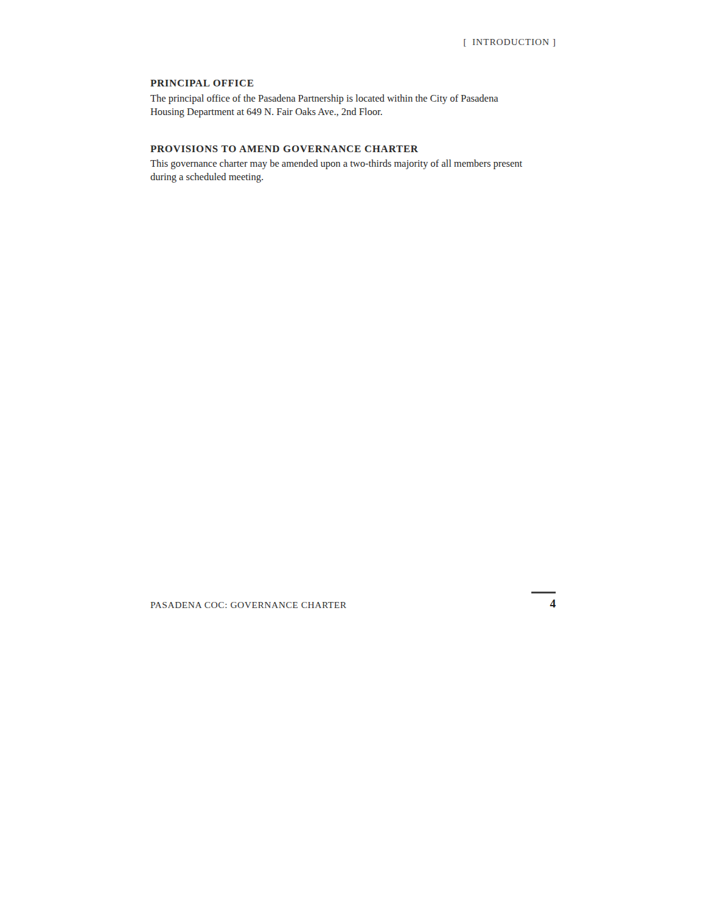[ INTRODUCTION ]
PRINCIPAL OFFICE
The principal office of the Pasadena Partnership is located within the City of Pasadena Housing Department at 649 N. Fair Oaks Ave., 2nd Floor.
PROVISIONS TO AMEND GOVERNANCE CHARTER
This governance charter may be amended upon a two-thirds majority of all members present during a scheduled meeting.
Pasadena CoC: Governance Charter
4